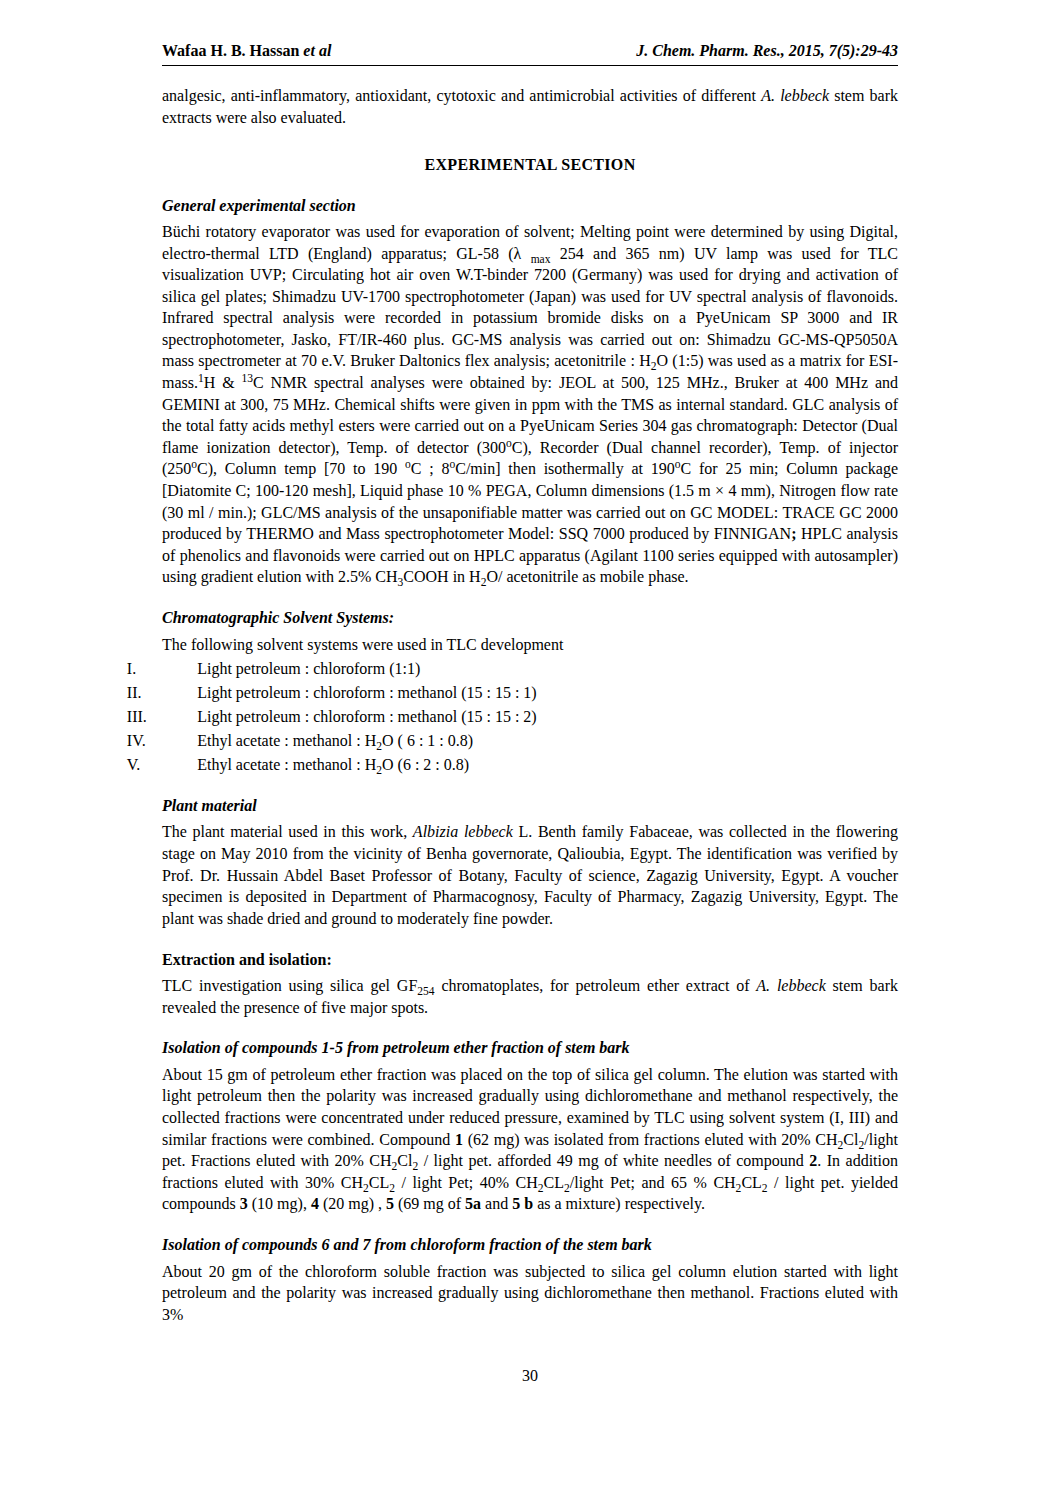Wafaa H. B. Hassan et al J. Chem. Pharm. Res., 2015, 7(5):29-43
analgesic, anti-inflammatory, antioxidant, cytotoxic and antimicrobial activities of different A. lebbeck stem bark extracts were also evaluated.
EXPERIMENTAL SECTION
General experimental section
Büchi rotatory evaporator was used for evaporation of solvent; Melting point were determined by using Digital, electro-thermal LTD (England) apparatus; GL-58 (λ max 254 and 365 nm) UV lamp was used for TLC visualization UVP; Circulating hot air oven W.T-binder 7200 (Germany) was used for drying and activation of silica gel plates; Shimadzu UV-1700 spectrophotometer (Japan) was used for UV spectral analysis of flavonoids. Infrared spectral analysis were recorded in potassium bromide disks on a PyeUnicam SP 3000 and IR spectrophotometer, Jasko, FT/IR-460 plus. GC-MS analysis was carried out on: Shimadzu GC-MS-QP5050A mass spectrometer at 70 e.V. Bruker Daltonics flex analysis; acetonitrile : H2O (1:5) was used as a matrix for ESI-mass.1H & 13C NMR spectral analyses were obtained by: JEOL at 500, 125 MHz., Bruker at 400 MHz and GEMINI at 300, 75 MHz. Chemical shifts were given in ppm with the TMS as internal standard. GLC analysis of the total fatty acids methyl esters were carried out on a PyeUnicam Series 304 gas chromatograph: Detector (Dual flame ionization detector), Temp. of detector (300oC), Recorder (Dual channel recorder), Temp. of injector (250oC), Column temp [70 to 190 oC ; 8oC/min] then isothermally at 190oC for 25 min; Column package [Diatomite C; 100-120 mesh], Liquid phase 10 % PEGA, Column dimensions (1.5 m × 4 mm), Nitrogen flow rate (30 ml / min.); GLC/MS analysis of the unsaponifiable matter was carried out on GC MODEL: TRACE GC 2000 produced by THERMO and Mass spectrophotometer Model: SSQ 7000 produced by FINNIGAN; HPLC analysis of phenolics and flavonoids were carried out on HPLC apparatus (Agilant 1100 series equipped with autosampler) using gradient elution with 2.5% CH3COOH in H2O/ acetonitrile as mobile phase.
Chromatographic Solvent Systems:
The following solvent systems were used in TLC development
I. Light petroleum : chloroform (1:1)
II. Light petroleum : chloroform : methanol (15 : 15 : 1)
III. Light petroleum : chloroform : methanol (15 : 15 : 2)
IV. Ethyl acetate : methanol : H2O ( 6 : 1 : 0.8)
V. Ethyl acetate : methanol : H2O (6 : 2 : 0.8)
Plant material
The plant material used in this work, Albizia lebbeck L. Benth family Fabaceae, was collected in the flowering stage on May 2010 from the vicinity of Benha governorate, Qalioubia, Egypt. The identification was verified by Prof. Dr. Hussain Abdel Baset Professor of Botany, Faculty of science, Zagazig University, Egypt. A voucher specimen is deposited in Department of Pharmacognosy, Faculty of Pharmacy, Zagazig University, Egypt. The plant was shade dried and ground to moderately fine powder.
Extraction and isolation:
TLC investigation using silica gel GF254 chromatoplates, for petroleum ether extract of A. lebbeck stem bark revealed the presence of five major spots.
Isolation of compounds 1-5 from petroleum ether fraction of stem bark
About 15 gm of petroleum ether fraction was placed on the top of silica gel column. The elution was started with light petroleum then the polarity was increased gradually using dichloromethane and methanol respectively, the collected fractions were concentrated under reduced pressure, examined by TLC using solvent system (I, III) and similar fractions were combined. Compound 1 (62 mg) was isolated from fractions eluted with 20% CH2Cl2/light pet. Fractions eluted with 20% CH2Cl2 / light pet. afforded 49 mg of white needles of compound 2. In addition fractions eluted with 30% CH2CL2 / light Pet; 40% CH2CL2/light Pet; and 65 % CH2CL2 / light pet. yielded compounds 3 (10 mg), 4 (20 mg) , 5 (69 mg of 5a and 5 b as a mixture) respectively.
Isolation of compounds 6 and 7 from chloroform fraction of the stem bark
About 20 gm of the chloroform soluble fraction was subjected to silica gel column elution started with light petroleum and the polarity was increased gradually using dichloromethane then methanol. Fractions eluted with 3%
30